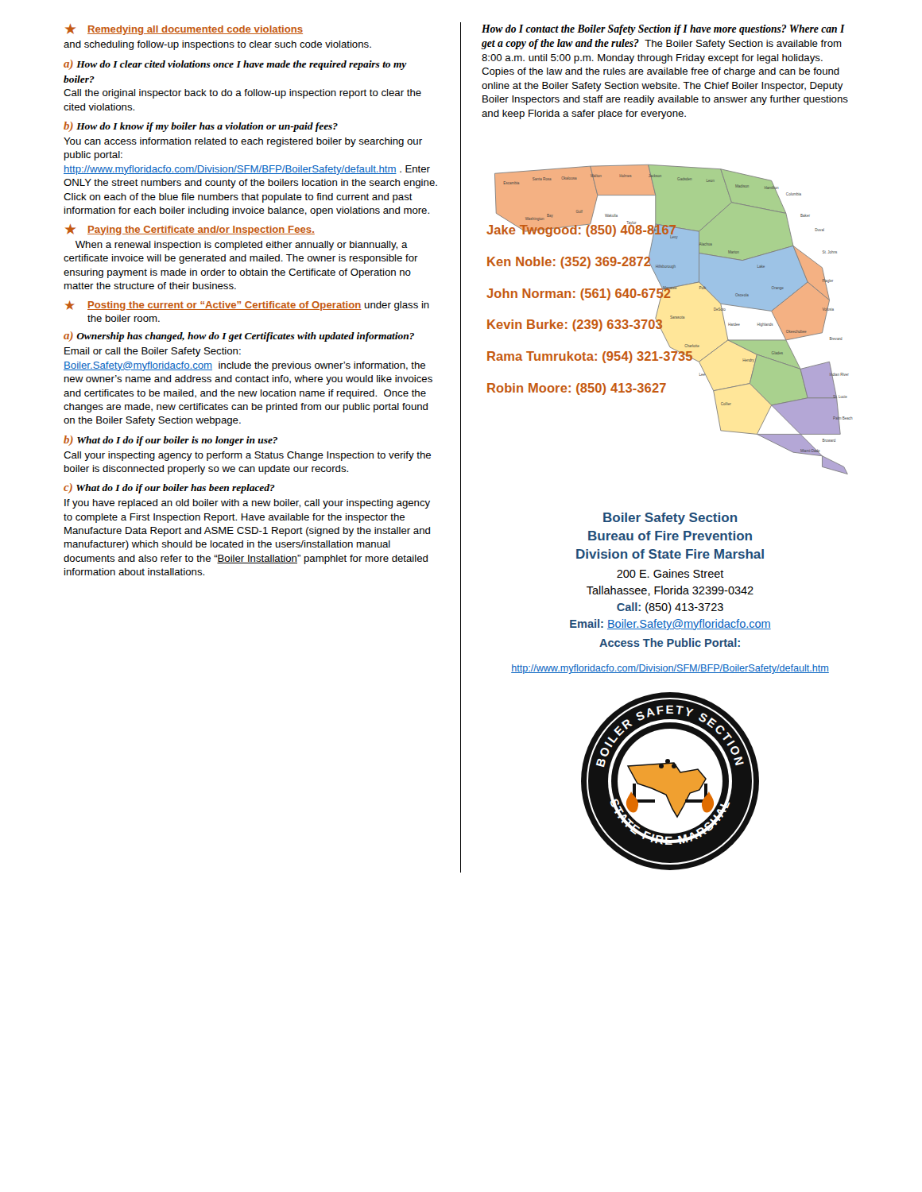★ Remedying all documented code violations
and scheduling follow-up inspections to clear such code violations.
a) How do I clear cited violations once I have made the required repairs to my boiler?
Call the original inspector back to do a follow-up inspection report to clear the cited violations.
b) How do I know if my boiler has a violation or un-paid fees?
You can access information related to each registered boiler by searching our public portal:
http://www.myfloridacfo.com/Division/SFM/BFP/BoilerSafety/default.htm . Enter ONLY the street numbers and county of the boilers location in the search engine. Click on each of the blue file numbers that populate to find current and past information for each boiler including invoice balance, open violations and more.
★ Paying the Certificate and/or Inspection Fees.
When a renewal inspection is completed either annually or biannually, a certificate invoice will be generated and mailed. The owner is responsible for ensuring payment is made in order to obtain the Certificate of Operation no matter the structure of their business.
★ Posting the current or “Active” Certificate of Operation under glass in the boiler room.
a) Ownership has changed, how do I get Certificates with updated information?
Email or call the Boiler Safety Section:
Boiler.Safety@myfloridacfo.com include the previous owner’s information, the new owner’s name and address and contact info, where you would like invoices and certificates to be mailed, and the new location name if required. Once the changes are made, new certificates can be printed from our public portal found on the Boiler Safety Section webpage.
b) What do I do if our boiler is no longer in use?
Call your inspecting agency to perform a Status Change Inspection to verify the boiler is disconnected properly so we can update our records.
c) What do I do if our boiler has been replaced?
If you have replaced an old boiler with a new boiler, call your inspecting agency to complete a First Inspection Report. Have available for the inspector the Manufacture Data Report and ASME CSD-1 Report (signed by the installer and manufacturer) which should be located in the users/installation manual documents and also refer to the “Boiler Installation” pamphlet for more detailed information about installations.
How do I contact the Boiler Safety Section if I have more questions? Where can I get a copy of the law and the rules? The Boiler Safety Section is available from 8:00 a.m. until 5:00 p.m. Monday through Friday except for legal holidays. Copies of the law and the rules are available free of charge and can be found online at the Boiler Safety Section website. The Chief Boiler Inspector, Deputy Boiler Inspectors and staff are readily available to answer any further questions and keep Florida a safer place for everyone.
Escambia Santa Rosa Okaloosa Walton Holmes Jackson Gadsden Leon Madison Hamilton Columbia Baker Duval St. Johns Flagler Volusia Brevard Indian River St. Lucie Palm Beach Broward Miami-Dade Collier Lee Charlotte Sarasota Manatee Hillsborough Polk Osceola Orange Lake Marion Alachua Levy Dixie Taylor Wakulla Gulf Bay Washington Hendry Glades Okeechobee Highlands Hardee DeSoto
Jake Twogood: (850) 408-8167
Ken Noble: (352) 369-2872
John Norman: (561) 640-6752
Kevin Burke: (239) 633-3703
Rama Tumrukota: (954) 321-3735
Robin Moore: (850) 413-3627
Boiler Safety Section
Bureau of Fire Prevention
Division of State Fire Marshal
200 E. Gaines Street
Tallahassee, Florida 32399-0342
Call: (850) 413-3723
Email: Boiler.Safety@myfloridacfo.com
Access The Public Portal:
http://www.myfloridacfo.com/Division/SFM/BFP/BoilerSafety/default.htm BOILER SAFETY SECTION STATE FIRE MARSHAL